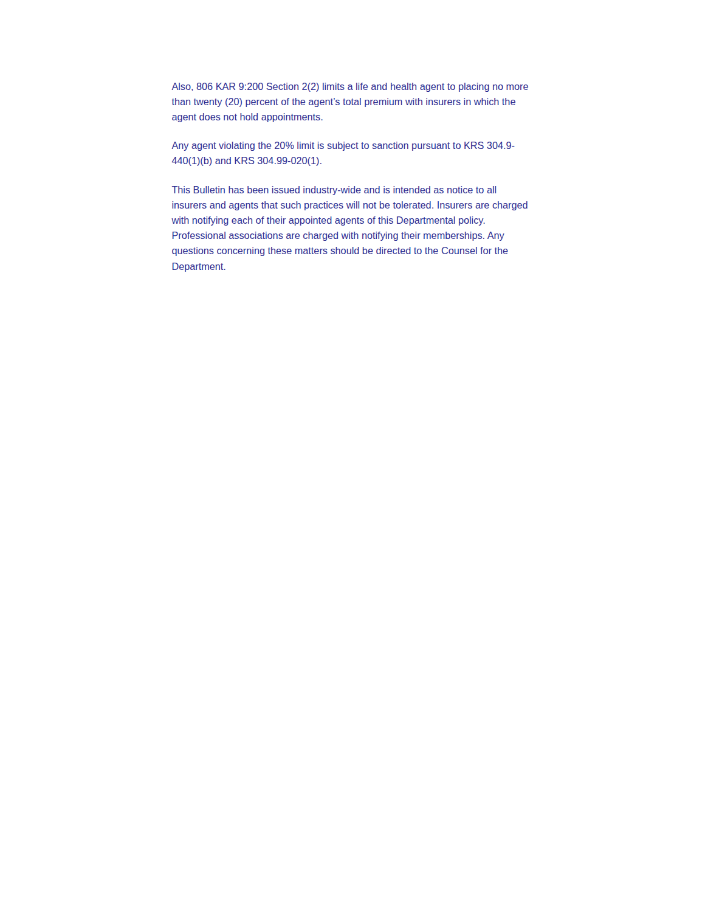Also, 806 KAR 9:200 Section 2(2) limits a life and health agent to placing no more than twenty (20) percent of the agent’s total premium with insurers in which the agent does not hold appointments.
Any agent violating the 20% limit is subject to sanction pursuant to KRS 304.9-440(1)(b) and KRS 304.99-020(1).
This Bulletin has been issued industry-wide and is intended as notice to all insurers and agents that such practices will not be tolerated. Insurers are charged with notifying each of their appointed agents of this Departmental policy. Professional associations are charged with notifying their memberships. Any questions concerning these matters should be directed to the Counsel for the Department.